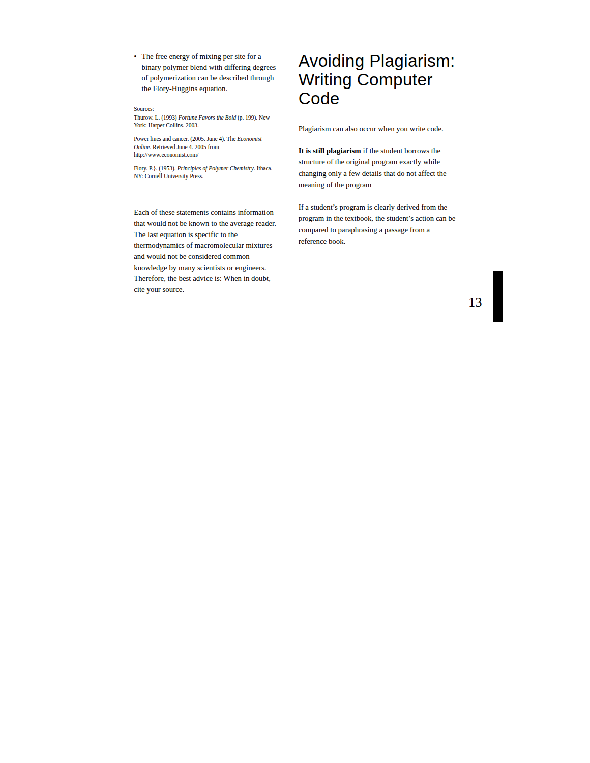13
The free energy of mixing per site for a binary polymer blend with differing degrees of polymerization can be described through the Flory-Huggins equation.
Sources:
Thurow. L. (1993) Fortune Favors the Bold (p. 199). New York: Harper Collins. 2003.
Power lines and cancer. (2005. June 4). The Economist Online. Retrieved June 4. 2005 from http://www.economist.com/
Flory. P.}. (1953). Principles of Polymer Chemistry. Ithaca. NY: Cornell University Press.
Each of these statements contains information that would not be known to the average reader. The last equation is specific to the thermodynamics of macromolecular mixtures and would not be considered common knowledge by many scientists or engineers. Therefore, the best advice is: When in doubt, cite your source.
Avoiding Plagiarism: Writing Computer Code
Plagiarism can also occur when you write code.
It is still plagiarism if the student borrows the structure of the original program exactly while changing only a few details that do not affect the meaning of the program
If a student’s program is clearly derived from the program in the textbook, the student’s action can be compared to paraphrasing a passage from a reference book.